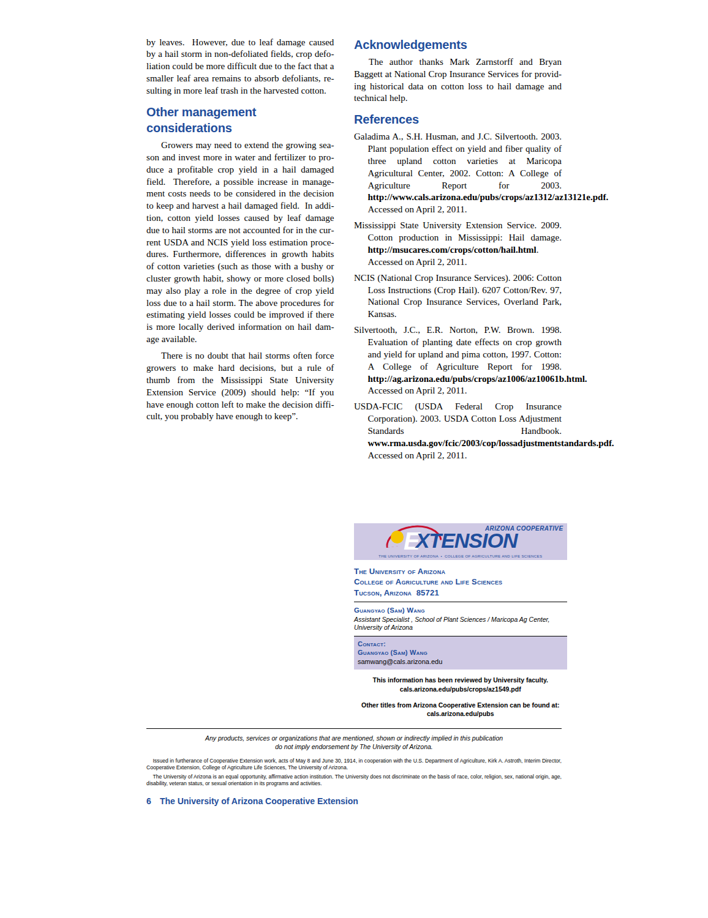by leaves. However, due to leaf damage caused by a hail storm in non-defoliated fields, crop defoliation could be more difficult due to the fact that a smaller leaf area remains to absorb defoliants, resulting in more leaf trash in the harvested cotton.
Other management considerations
Growers may need to extend the growing season and invest more in water and fertilizer to produce a profitable crop yield in a hail damaged field. Therefore, a possible increase in management costs needs to be considered in the decision to keep and harvest a hail damaged field. In addition, cotton yield losses caused by leaf damage due to hail storms are not accounted for in the current USDA and NCIS yield loss estimation procedures. Furthermore, differences in growth habits of cotton varieties (such as those with a bushy or cluster growth habit, showy or more closed bolls) may also play a role in the degree of crop yield loss due to a hail storm. The above procedures for estimating yield losses could be improved if there is more locally derived information on hail damage available.
There is no doubt that hail storms often force growers to make hard decisions, but a rule of thumb from the Mississippi State University Extension Service (2009) should help: “If you have enough cotton left to make the decision difficult, you probably have enough to keep”.
Acknowledgements
The author thanks Mark Zarnstorff and Bryan Baggett at National Crop Insurance Services for providing historical data on cotton loss to hail damage and technical help.
References
Galadima A., S.H. Husman, and J.C. Silvertooth. 2003. Plant population effect on yield and fiber quality of three upland cotton varieties at Maricopa Agricultural Center, 2002. Cotton: A College of Agriculture Report for 2003. http://www.cals.arizona.edu/pubs/crops/az1312/az13121e.pdf. Accessed on April 2, 2011.
Mississippi State University Extension Service. 2009. Cotton production in Mississippi: Hail damage. http://msucares.com/crops/cotton/hail.html. Accessed on April 2, 2011.
NCIS (National Crop Insurance Services). 2006: Cotton Loss Instructions (Crop Hail). 6207 Cotton/Rev. 97, National Crop Insurance Services, Overland Park, Kansas.
Silvertooth, J.C., E.R. Norton, P.W. Brown. 1998. Evaluation of planting date effects on crop growth and yield for upland and pima cotton, 1997. Cotton: A College of Agriculture Report for 1998. http://ag.arizona.edu/pubs/crops/az1006/az10061b.html. Accessed on April 2, 2011.
USDA-FCIC (USDA Federal Crop Insurance Corporation). 2003. USDA Cotton Loss Adjustment Standards Handbook. www.rma.usda.gov/fcic/2003/cop/lossadjustmentstandards.pdf. Accessed on April 2, 2011.
ARIZONA COOPERATIVE
EXTENSION
THE UNIVERSITY OF ARIZONA • COLLEGE OF AGRICULTURE AND LIFE SCIENCES
The University of Arizona
College of Agriculture and Life Sciences
Tucson, Arizona 85721
Guangyao (Sam) Wang
Assistant Specialist , School of Plant Sciences / Maricopa Ag Center, University of Arizona
Contact:
Guangyao (Sam) Wang
samwang@cals.arizona.edu
This information has been reviewed by University faculty.
cals.arizona.edu/pubs/crops/az1549.pdf
Other titles from Arizona Cooperative Extension can be found at:
cals.arizona.edu/pubs
Any products, services or organizations that are mentioned, shown or indirectly implied in this publication
do not imply endorsement by The University of Arizona.
Issued in furtherance of Cooperative Extension work, acts of May 8 and June 30, 1914, in cooperation with the U.S. Department of Agriculture, Kirk A. Astroth, Interim Director, Cooperative Extension, College of Agriculture Life Sciences, The University of Arizona.
The University of Arizona is an equal opportunity, affirmative action institution. The University does not discriminate on the basis of race, color, religion, sex, national origin, age, disability, veteran status, or sexual orientation in its programs and activities.
6 The University of Arizona Cooperative Extension